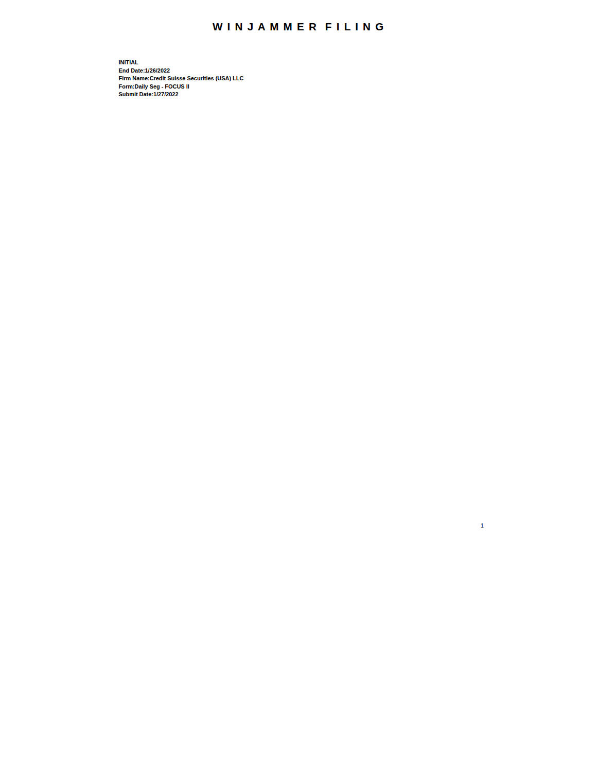W I N J A M M E R F I L I N G
INITIAL
End Date:1/26/2022
Firm Name:Credit Suisse Securities (USA) LLC
Form:Daily Seg - FOCUS II
Submit Date:1/27/2022
1